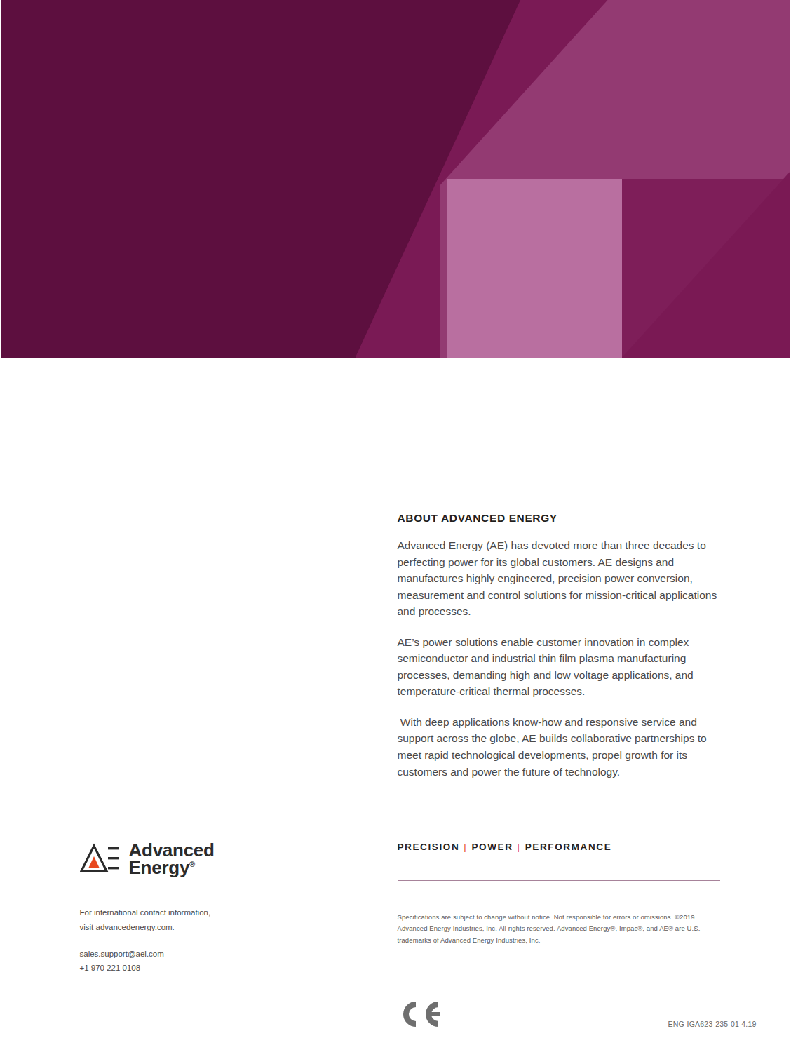ABOUT ADVANCED ENERGY
Advanced Energy (AE) has devoted more than three decades to perfecting power for its global customers. AE designs and manufactures highly engineered, precision power conversion, measurement and control solutions for mission-critical applications and processes.
AE’s power solutions enable customer innovation in complex semiconductor and industrial thin film plasma manufacturing processes, demanding high and low voltage applications, and temperature-critical thermal processes.
With deep applications know-how and responsive service and support across the globe, AE builds collaborative partnerships to meet rapid technological developments, propel growth for its customers and power the future of technology.
PRECISION|POWER|PERFORMANCE
Specifications are subject to change without notice. Not responsible for errors or omissions. ©2019 Advanced Energy Industries, Inc. All rights reserved. Advanced Energy®, Impac®, and AE® are U.S. trademarks of Advanced Energy Industries, Inc.
Advanced Energy®
For international contact information,
visit advancedenergy.com.
sales.support@aei.com
+1 970 221 0108
ENG-IGA623-235-01 4.19